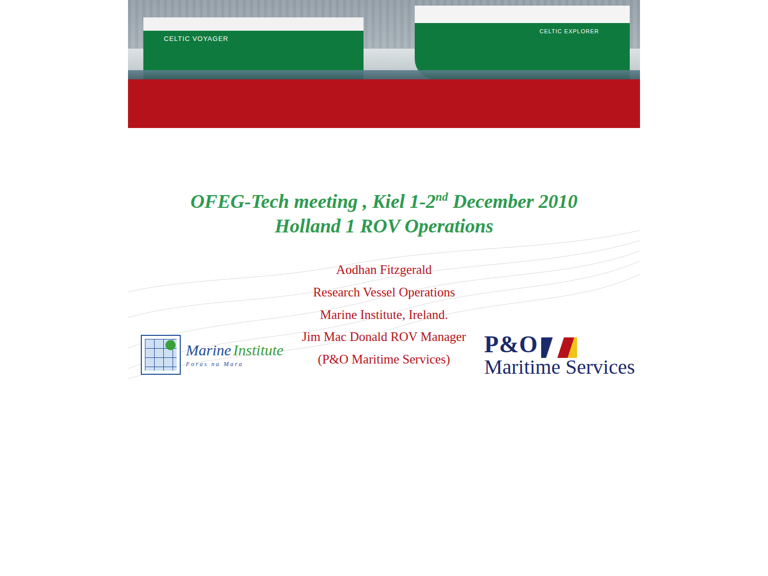OFEG-Tech meeting , Kiel 1-2nd December 2010
Holland 1 ROV Operations
Aodhan Fitzgerald
Research Vessel Operations
Marine Institute, Ireland.
Jim Mac Donald ROV Manager
(P&O Maritime Services)
Marine Institute Foras na Mara
P&O
Maritime Services